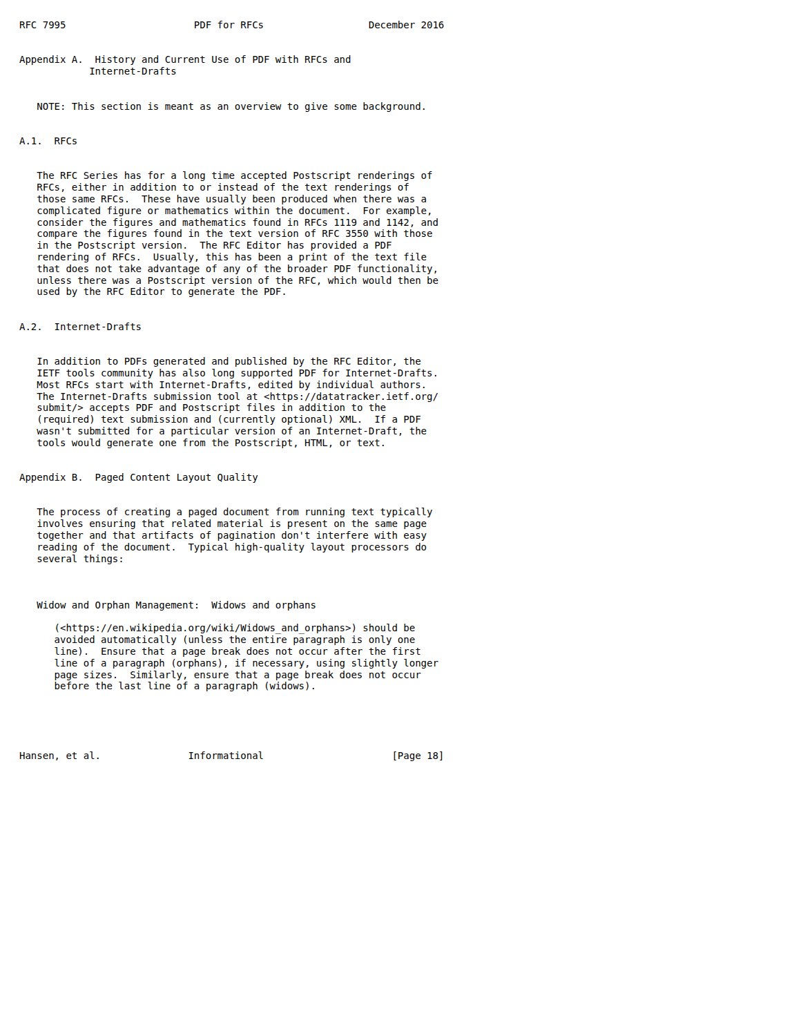RFC 7995 PDF for RFCs December 2016
Appendix A. History and Current Use of PDF with RFCs and Internet-Drafts
NOTE: This section is meant as an overview to give some background.
A.1. RFCs
The RFC Series has for a long time accepted Postscript renderings of RFCs, either in addition to or instead of the text renderings of those same RFCs. These have usually been produced when there was a complicated figure or mathematics within the document. For example, consider the figures and mathematics found in RFCs 1119 and 1142, and compare the figures found in the text version of RFC 3550 with those in the Postscript version. The RFC Editor has provided a PDF rendering of RFCs. Usually, this has been a print of the text file that does not take advantage of any of the broader PDF functionality, unless there was a Postscript version of the RFC, which would then be used by the RFC Editor to generate the PDF.
A.2. Internet-Drafts
In addition to PDFs generated and published by the RFC Editor, the IETF tools community has also long supported PDF for Internet-Drafts. Most RFCs start with Internet-Drafts, edited by individual authors. The Internet-Drafts submission tool at <https://datatracker.ietf.org/ submit/> accepts PDF and Postscript files in addition to the (required) text submission and (currently optional) XML. If a PDF wasn't submitted for a particular version of an Internet-Draft, the tools would generate one from the Postscript, HTML, or text.
Appendix B. Paged Content Layout Quality
The process of creating a paged document from running text typically involves ensuring that related material is present on the same page together and that artifacts of pagination don't interfere with easy reading of the document. Typical high-quality layout processors do several things:
Widow and Orphan Management: Widows and orphans
(<https://en.wikipedia.org/wiki/Widows_and_orphans>) should be avoided automatically (unless the entire paragraph is only one line). Ensure that a page break does not occur after the first line of a paragraph (orphans), if necessary, using slightly longer page sizes. Similarly, ensure that a page break does not occur before the last line of a paragraph (widows).
Hansen, et al. Informational [Page 18]